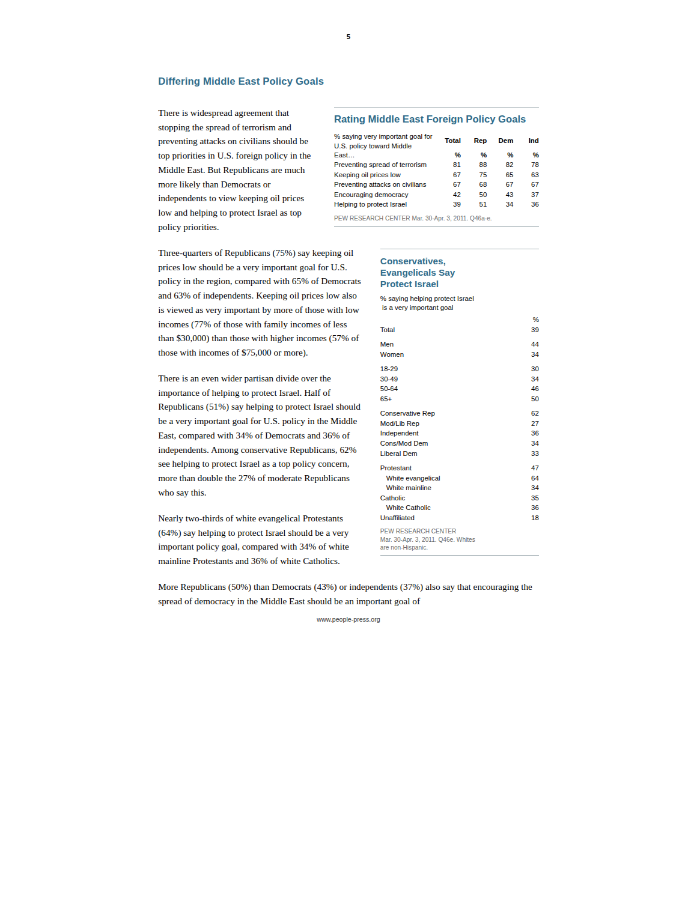5
Differing Middle East Policy Goals
Rating Middle East Foreign Policy Goals
| % saying very important goal for U.S. policy toward Middle East… | Total | Rep | Dem | Ind |
| --- | --- | --- | --- | --- |
| % | % | % | % |
| Preventing spread of terrorism | 81 | 88 | 82 | 78 |
| Keeping oil prices low | 67 | 75 | 65 | 63 |
| Preventing attacks on civilians | 67 | 68 | 67 | 67 |
| Encouraging democracy | 42 | 50 | 43 | 37 |
| Helping to protect Israel | 39 | 51 | 34 | 36 |
PEW RESEARCH CENTER Mar. 30-Apr. 3, 2011. Q46a-e.
There is widespread agreement that stopping the spread of terrorism and preventing attacks on civilians should be top priorities in U.S. foreign policy in the Middle East. But Republicans are much more likely than Democrats or independents to view keeping oil prices low and helping to protect Israel as top policy priorities.
Conservatives,
Evangelicals Say
Protect Israel
% saying helping protect Israel
is a very important goal
| | % |
| Total | 39 |
| Men | 44 |
| Women | 34 |
| 18-29 | 30 |
| 30-49 | 34 |
| 50-64 | 46 |
| 65+ | 50 |
| Conservative Rep | 62 |
| Mod/Lib Rep | 27 |
| Independent | 36 |
| Cons/Mod Dem | 34 |
| Liberal Dem | 33 |
| Protestant | 47 |
| White evangelical | 64 |
| White mainline | 34 |
| Catholic | 35 |
| White Catholic | 36 |
| Unaffiliated | 18 |
PEW RESEARCH CENTER
Mar. 30-Apr. 3, 2011. Q46e. Whites
are non-Hispanic.
Three-quarters of Republicans (75%) say keeping oil prices low should be a very important goal for U.S. policy in the region, compared with 65% of Democrats and 63% of independents. Keeping oil prices low also is viewed as very important by more of those with low incomes (77% of those with family incomes of less than $30,000) than those with higher incomes (57% of those with incomes of $75,000 or more).
There is an even wider partisan divide over the importance of helping to protect Israel. Half of Republicans (51%) say helping to protect Israel should be a very important goal for U.S. policy in the Middle East, compared with 34% of Democrats and 36% of independents. Among conservative Republicans, 62% see helping to protect Israel as a top policy concern, more than double the 27% of moderate Republicans who say this.
Nearly two-thirds of white evangelical Protestants (64%) say helping to protect Israel should be a very important policy goal, compared with 34% of white mainline Protestants and 36% of white Catholics.
More Republicans (50%) than Democrats (43%) or independents (37%) also say that encouraging the spread of democracy in the Middle East should be an important goal of
www.people-press.org